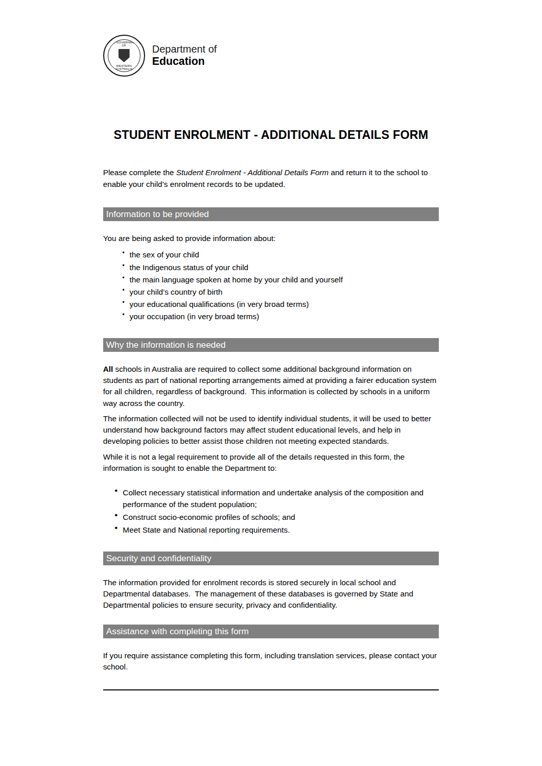The Government of Western Australia
Department of
Education
STUDENT ENROLMENT - ADDITIONAL DETAILS FORM
Please complete the Student Enrolment - Additional Details Form and return it to the school to enable your child’s enrolment records to be updated.
Information to be provided
You are being asked to provide information about:
the sex of your child
the Indigenous status of your child
the main language spoken at home by your child and yourself
your child’s country of birth
your educational qualifications (in very broad terms)
your occupation (in very broad terms)
Why the information is needed
All schools in Australia are required to collect some additional background information on students as part of national reporting arrangements aimed at providing a fairer education system for all children, regardless of background. This information is collected by schools in a uniform way across the country.
The information collected will not be used to identify individual students, it will be used to better understand how background factors may affect student educational levels, and help in developing policies to better assist those children not meeting expected standards.
While it is not a legal requirement to provide all of the details requested in this form, the information is sought to enable the Department to:
Collect necessary statistical information and undertake analysis of the composition and performance of the student population;
Construct socio-economic profiles of schools; and
Meet State and National reporting requirements.
Security and confidentiality
The information provided for enrolment records is stored securely in local school and Departmental databases. The management of these databases is governed by State and Departmental policies to ensure security, privacy and confidentiality.
Assistance with completing this form
If you require assistance completing this form, including translation services, please contact your school.